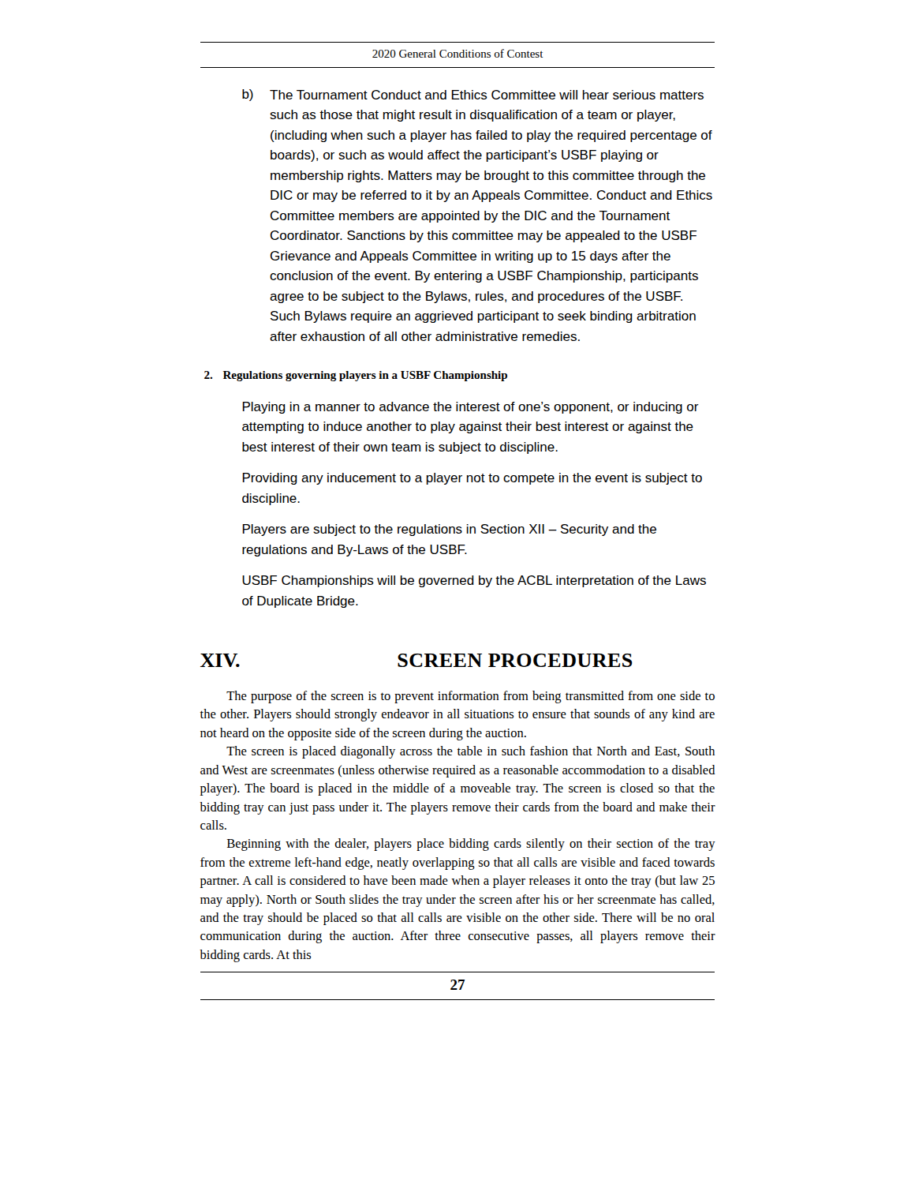2020 General Conditions of Contest
b)
The Tournament Conduct and Ethics Committee will hear serious matters such as those that might result in disqualification of a team or player, (including when such a player has failed to play the required percentage of boards), or such as would affect the participant’s USBF playing or membership rights. Matters may be brought to this committee through the DIC or may be referred to it by an Appeals Committee. Conduct and Ethics Committee members are appointed by the DIC and the Tournament Coordinator. Sanctions by this committee may be appealed to the USBF Grievance and Appeals Committee in writing up to 15 days after the conclusion of the event. By entering a USBF Championship, participants agree to be subject to the Bylaws, rules, and procedures of the USBF. Such Bylaws require an aggrieved participant to seek binding arbitration after exhaustion of all other administrative remedies.
2.
Regulations governing players in a USBF Championship
Playing in a manner to advance the interest of one’s opponent, or inducing or attempting to induce another to play against their best interest or against the best interest of their own team is subject to discipline.
Providing any inducement to a player not to compete in the event is subject to discipline.
Players are subject to the regulations in Section XII – Security and the regulations and By-Laws of the USBF.
USBF Championships will be governed by the ACBL interpretation of the Laws of Duplicate Bridge.
XIV.
SCREEN PROCEDURES
The purpose of the screen is to prevent information from being transmitted from one side to the other. Players should strongly endeavor in all situations to ensure that sounds of any kind are not heard on the opposite side of the screen during the auction.
The screen is placed diagonally across the table in such fashion that North and East, South and West are screenmates (unless otherwise required as a reasonable accommodation to a disabled player). The board is placed in the middle of a moveable tray. The screen is closed so that the bidding tray can just pass under it. The players remove their cards from the board and make their calls.
Beginning with the dealer, players place bidding cards silently on their section of the tray from the extreme left-hand edge, neatly overlapping so that all calls are visible and faced towards partner. A call is considered to have been made when a player releases it onto the tray (but law 25 may apply). North or South slides the tray under the screen after his or her screenmate has called, and the tray should be placed so that all calls are visible on the other side. There will be no oral communication during the auction. After three consecutive passes, all players remove their bidding cards. At this
27